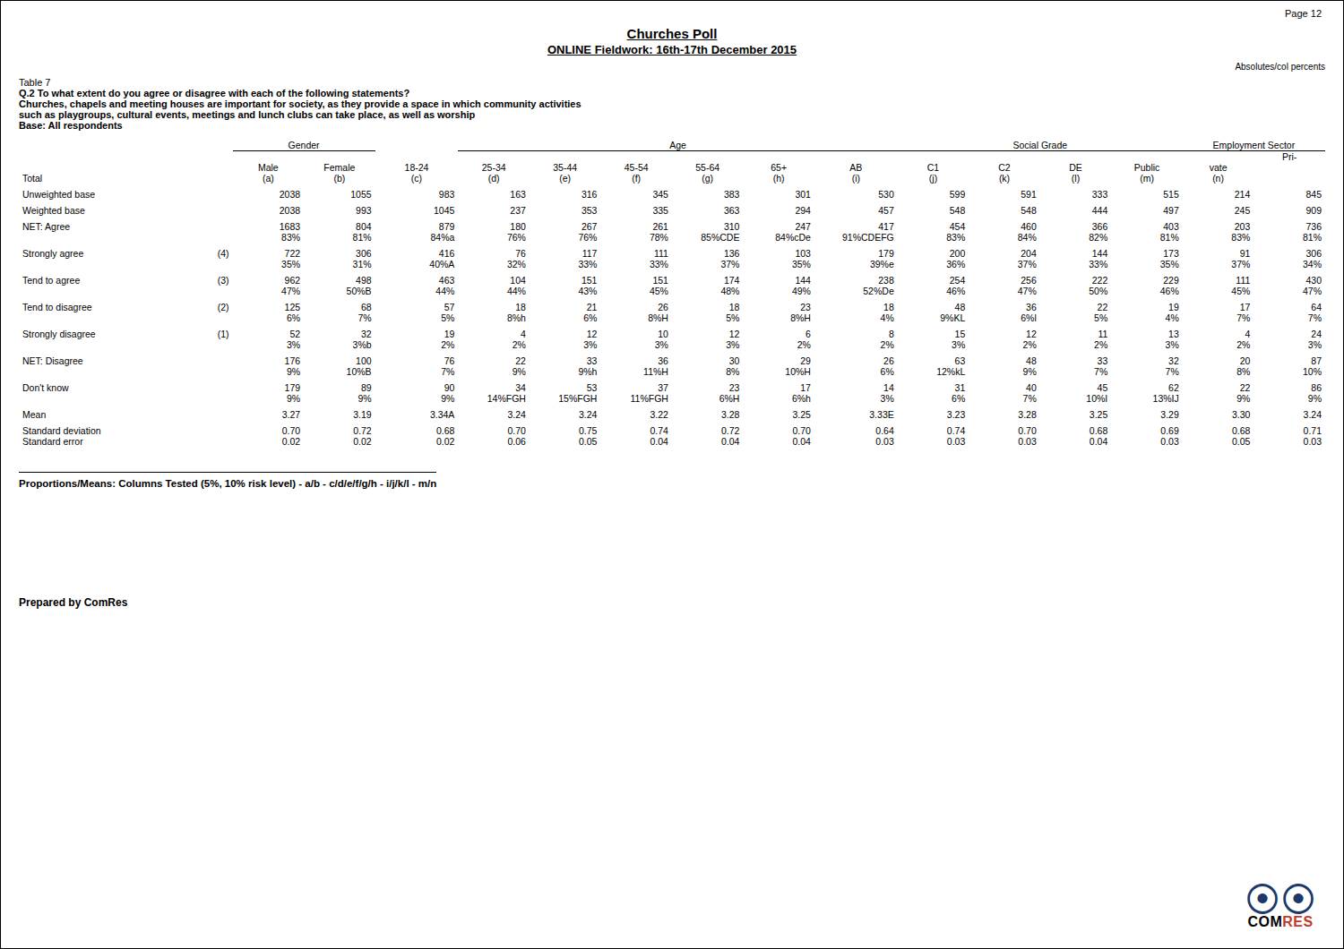Page 12
Churches Poll
ONLINE Fieldwork: 16th-17th December 2015
Absolutes/col percents
Table 7
Q.2 To what extent do you agree or disagree with each of the following statements?
Churches, chapels and meeting houses are important for society, as they provide a space in which community activities
such as playgroups, cultural events, meetings and lunch clubs can take place, as well as worship
Base: All respondents
| | | Gender | | Age | Social Grade | Employment Sector |
| | | | | | | | | | | | | | | | | Pri- |
| | | Male | Female | 18-24 | 25-34 | 35-44 | 45-54 | 55-64 | 65+ | AB | C1 | C2 | DE | Public | vate | |
| Total | | (a) | (b) | (c) | (d) | (e) | (f) | (g) | (h) | (i) | (j) | (k) | (l) | (m) | (n) | |
| Unweighted base | | 2038 | 1055 | 983 | 163 | 316 | 345 | 383 | 301 | 530 | 599 | 591 | 333 | 515 | 214 | 845 |
| Weighted base | | 2038 | 993 | 1045 | 237 | 353 | 335 | 363 | 294 | 457 | 548 | 548 | 444 | 497 | 245 | 909 |
| NET: Agree | | 1683 | 804 | 879 | 180 | 267 | 261 | 310 | 247 | 417 | 454 | 460 | 366 | 403 | 203 | 736 |
| | | 83% | 81% | 84%a | 76% | 76% | 78% | 85%CDE | 84%cDe | 91%CDEFG | 83% | 84% | 82% | 81% | 83% | 81% |
| Strongly agree | (4) | 722 | 306 | 416 | 76 | 117 | 111 | 136 | 103 | 179 | 200 | 204 | 144 | 173 | 91 | 306 |
| | | 35% | 31% | 40%A | 32% | 33% | 33% | 37% | 35% | 39%e | 36% | 37% | 33% | 35% | 37% | 34% |
| Tend to agree | (3) | 962 | 498 | 463 | 104 | 151 | 151 | 174 | 144 | 238 | 254 | 256 | 222 | 229 | 111 | 430 |
| | | 47% | 50%B | 44% | 44% | 43% | 45% | 48% | 49% | 52%De | 46% | 47% | 50% | 46% | 45% | 47% |
| Tend to disagree | (2) | 125 | 68 | 57 | 18 | 21 | 26 | 18 | 23 | 18 | 48 | 36 | 22 | 19 | 17 | 64 |
| | | 6% | 7% | 5% | 8%h | 6% | 8%H | 5% | 8%H | 4% | 9%KL | 6%l | 5% | 4% | 7% | 7% |
| Strongly disagree | (1) | 52 | 32 | 19 | 4 | 12 | 10 | 12 | 6 | 8 | 15 | 12 | 11 | 13 | 4 | 24 |
| | | 3% | 3%b | 2% | 2% | 3% | 3% | 3% | 2% | 2% | 3% | 2% | 2% | 3% | 2% | 3% |
| NET: Disagree | | 176 | 100 | 76 | 22 | 33 | 36 | 30 | 29 | 26 | 63 | 48 | 33 | 32 | 20 | 87 |
| | | 9% | 10%B | 7% | 9% | 9%h | 11%H | 8% | 10%H | 6% | 12%kL | 9% | 7% | 7% | 8% | 10% |
| Don't know | | 179 | 89 | 90 | 34 | 53 | 37 | 23 | 17 | 14 | 31 | 40 | 45 | 62 | 22 | 86 |
| | | 9% | 9% | 9% | 14%FGH | 15%FGH | 11%FGH | 6%H | 6%h | 3% | 6% | 7% | 10%I | 13%IJ | 9% | 9% |
| Mean | | 3.27 | 3.19 | 3.34A | 3.24 | 3.24 | 3.22 | 3.28 | 3.25 | 3.33E | 3.23 | 3.28 | 3.25 | 3.29 | 3.30 | 3.24 |
| Standard deviation | | 0.70 | 0.72 | 0.68 | 0.70 | 0.75 | 0.74 | 0.72 | 0.70 | 0.64 | 0.74 | 0.70 | 0.68 | 0.69 | 0.68 | 0.71 |
| Standard error | | 0.02 | 0.02 | 0.02 | 0.06 | 0.05 | 0.04 | 0.04 | 0.04 | 0.03 | 0.03 | 0.03 | 0.04 | 0.03 | 0.05 | 0.03 |
Proportions/Means: Columns Tested (5%, 10% risk level) - a/b - c/d/e/f/g/h - i/j/k/l - m/n
Prepared by ComRes
⦿⦿
COMRES